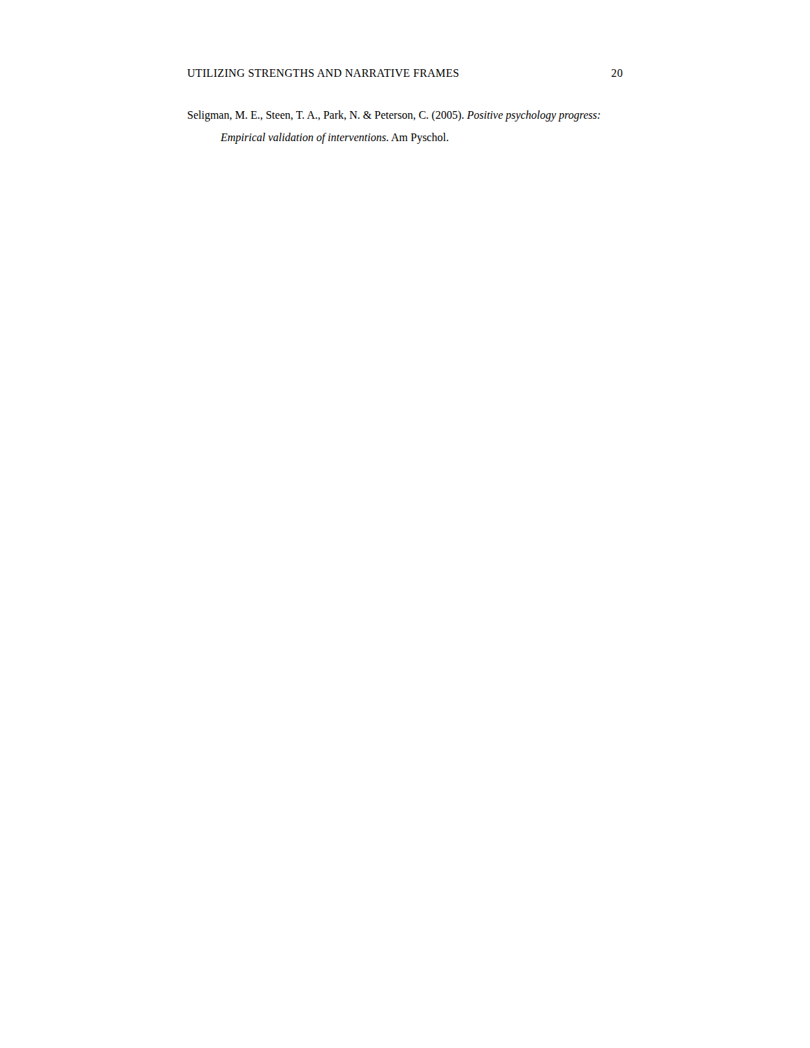Utilizing Strengths and Narrative Frames 20
Seligman, M. E., Steen, T. A., Park, N. & Peterson, C. (2005). Positive psychology progress: Empirical validation of interventions. Am Pyschol.